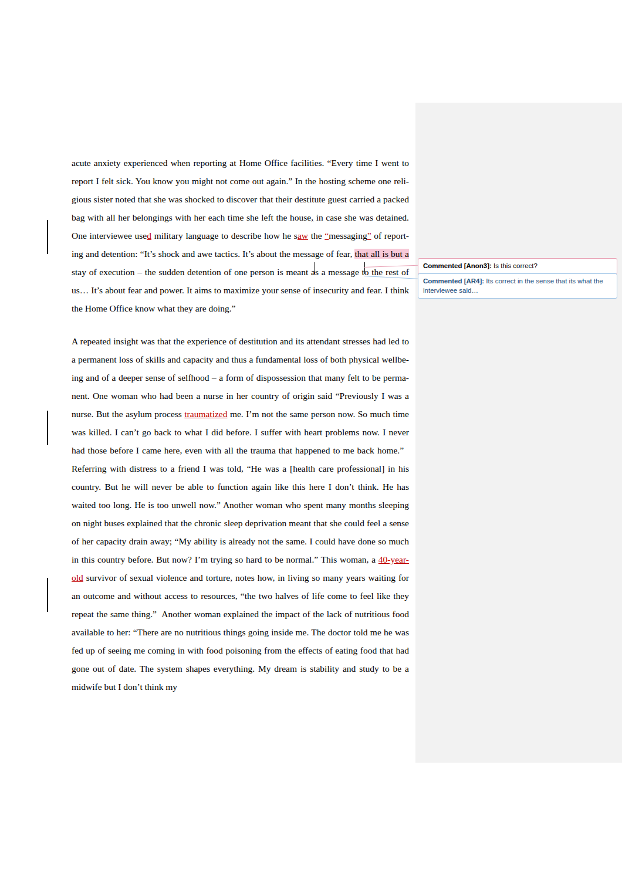acute anxiety experienced when reporting at Home Office facilities. “Every time I went to report I felt sick. You know you might not come out again.” In the hosting scheme one religious sister noted that she was shocked to discover that their destitute guest carried a packed bag with all her belongings with her each time she left the house, in case she was detained. One interviewee used military language to describe how he saw the “messaging” of reporting and detention: “It’s shock and awe tactics. It’s about the message of fear, that all is but a stay of execution – the sudden detention of one person is meant as a message to the rest of us… It’s about fear and power. It aims to maximize your sense of insecurity and fear. I think the Home Office know what they are doing.”
A repeated insight was that the experience of destitution and its attendant stresses had led to a permanent loss of skills and capacity and thus a fundamental loss of both physical wellbeing and of a deeper sense of selfhood – a form of dispossession that many felt to be permanent. One woman who had been a nurse in her country of origin said “Previously I was a nurse. But the asylum process traumatized me. I’m not the same person now. So much time was killed. I can’t go back to what I did before. I suffer with heart problems now. I never had those before I came here, even with all the trauma that happened to me back home.” Referring with distress to a friend I was told, “He was a [health care professional] in his country. But he will never be able to function again like this here I don’t think. He has waited too long. He is too unwell now.” Another woman who spent many months sleeping on night buses explained that the chronic sleep deprivation meant that she could feel a sense of her capacity drain away; “My ability is already not the same. I could have done so much in this country before. But now? I’m trying so hard to be normal.” This woman, a 40-year-old survivor of sexual violence and torture, notes how, in living so many years waiting for an outcome and without access to resources, “the two halves of life come to feel like they repeat the same thing.” Another woman explained the impact of the lack of nutritious food available to her: “There are no nutritious things going inside me. The doctor told me he was fed up of seeing me coming in with food poisoning from the effects of eating food that had gone out of date. The system shapes everything. My dream is stability and study to be a midwife but I don’t think my
Commented [Anon3]: Is this correct?
Commented [AR4]: Its correct in the sense that its what the interviewee said…